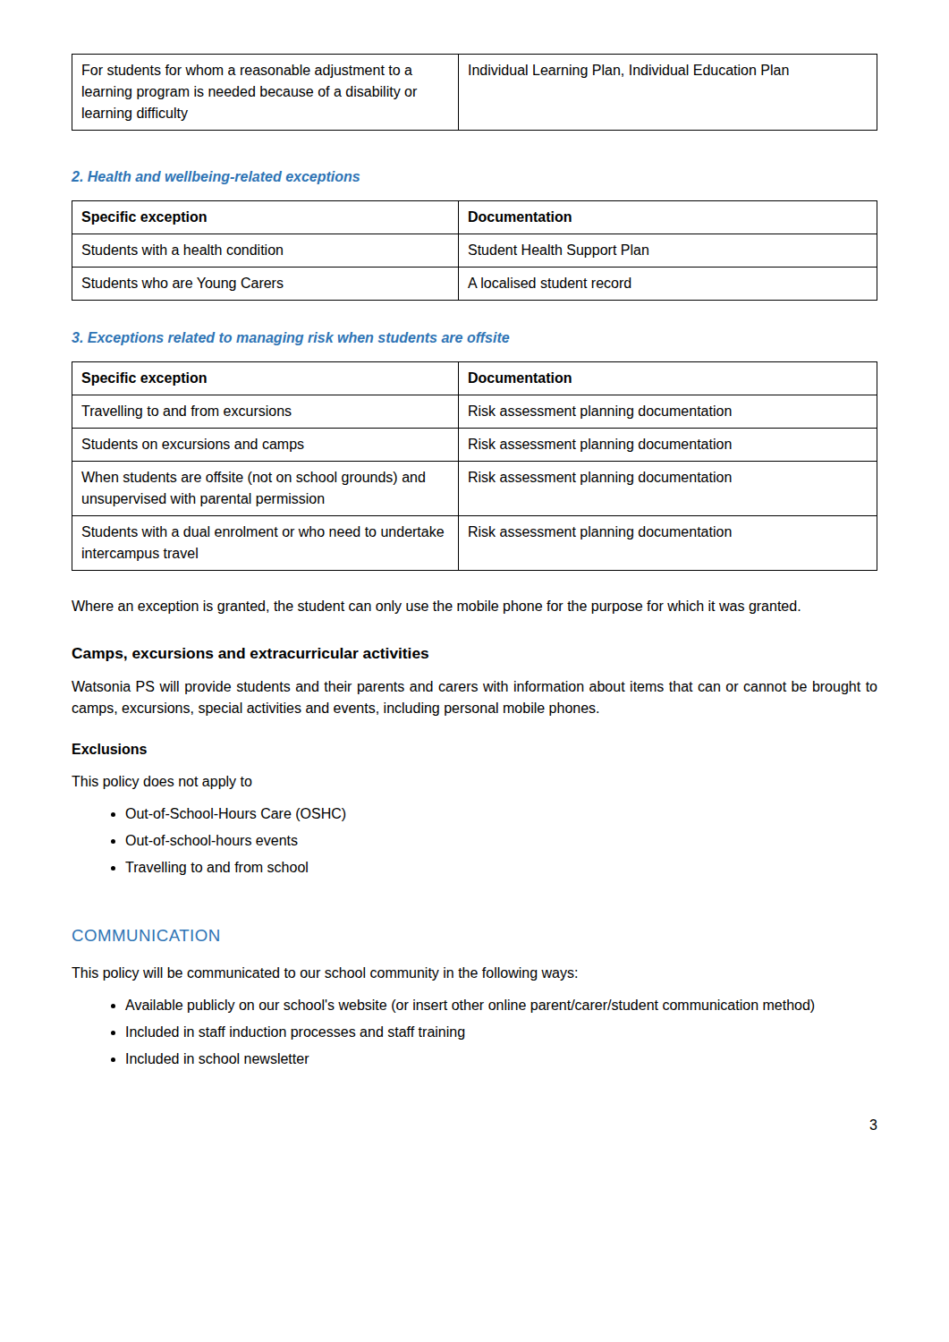| For students for whom a reasonable adjustment to a learning program is needed because of a disability or learning difficulty | Individual Learning Plan, Individual Education Plan |
2. Health and wellbeing-related exceptions
| Specific exception | Documentation |
| --- | --- |
| Students with a health condition | Student Health Support Plan |
| Students who are Young Carers | A localised student record |
3. Exceptions related to managing risk when students are offsite
| Specific exception | Documentation |
| --- | --- |
| Travelling to and from excursions | Risk assessment planning documentation |
| Students on excursions and camps | Risk assessment planning documentation |
| When students are offsite (not on school grounds) and unsupervised with parental permission | Risk assessment planning documentation |
| Students with a dual enrolment or who need to undertake intercampus travel | Risk assessment planning documentation |
Where an exception is granted, the student can only use the mobile phone for the purpose for which it was granted.
Camps, excursions and extracurricular activities
Watsonia PS will provide students and their parents and carers with information about items that can or cannot be brought to camps, excursions, special activities and events, including personal mobile phones.
Exclusions
This policy does not apply to
Out-of-School-Hours Care (OSHC)
Out-of-school-hours events
Travelling to and from school
COMMUNICATION
This policy will be communicated to our school community in the following ways:
Available publicly on our school's website (or insert other online parent/carer/student communication method)
Included in staff induction processes and staff training
Included in school newsletter
3